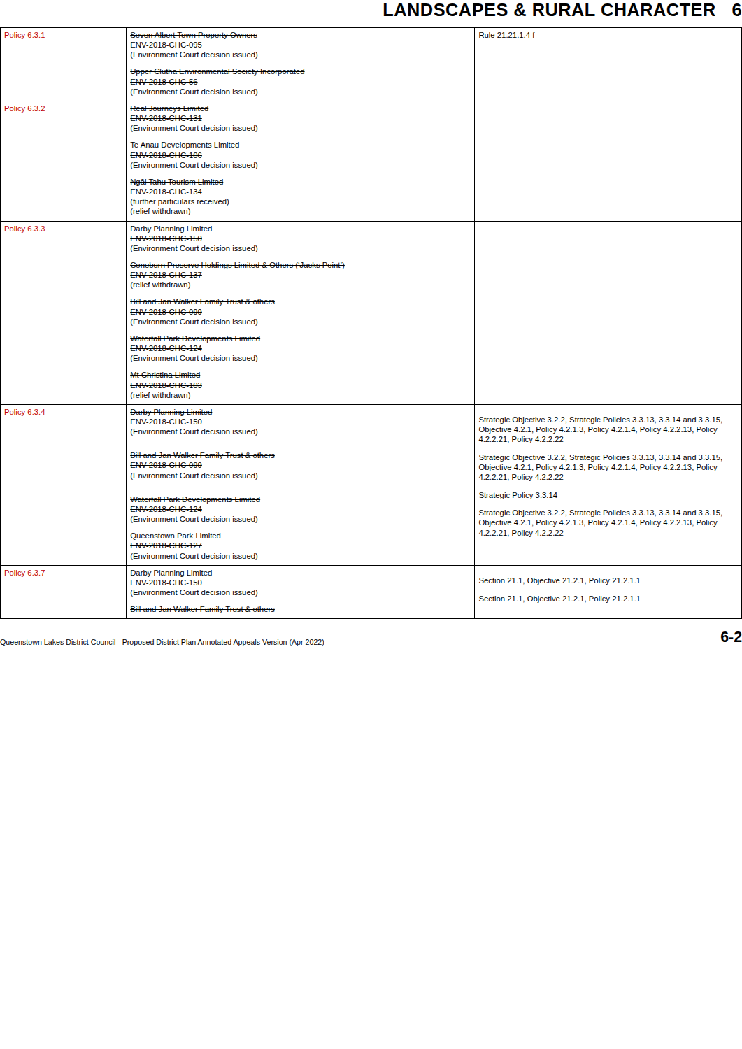LANDSCAPES & RURAL CHARACTER 6
| Policy 6.3.1 | Seven Albert Town Property Owners ENV-2018-CHC-095 (Environment Court decision issued) Upper Clutha Environmental Society Incorporated ENV-2018-CHC-56 (Environment Court decision issued) | Rule 21.21.1.4 f |
| Policy 6.3.2 | Real Journeys Limited ENV-2018-CHC-131 (Environment Court decision issued) Te Anau Developments Limited ENV-2018-CHC-106 (Environment Court decision issued) Ngāi Tahu Tourism Limited ENV-2018-CHC-134 (further particulars received) (relief withdrawn) | |
| Policy 6.3.3 | Darby Planning Limited ENV-2018-CHC-150 (Environment Court decision issued) Coneburn Preserve Holdings Limited & Others (‘Jacks Point’) ENV-2018-CHC-137 (relief withdrawn) Bill and Jan Walker Family Trust & others ENV-2018-CHC-099 (Environment Court decision issued) Waterfall Park Developments Limited ENV-2018-CHC-124 (Environment Court decision issued) Mt Christina Limited ENV-2018-CHC-103 (relief withdrawn) | |
| Policy 6.3.4 | Darby Planning Limited ENV-2018-CHC-150 (Environment Court decision issued) Bill and Jan Walker Family Trust & others ENV-2018-CHC-099 (Environment Court decision issued) Waterfall Park Developments Limited ENV-2018-CHC-124 (Environment Court decision issued) Queenstown Park Limited ENV-2018-CHC-127 (Environment Court decision issued) | Strategic Objective 3.2.2, Strategic Policies 3.3.13, 3.3.14 and 3.3.15, Objective 4.2.1, Policy 4.2.1.3, Policy 4.2.1.4, Policy 4.2.2.13, Policy 4.2.2.21, Policy 4.2.2.22 Strategic Objective 3.2.2, Strategic Policies 3.3.13, 3.3.14 and 3.3.15, Objective 4.2.1, Policy 4.2.1.3, Policy 4.2.1.4, Policy 4.2.2.13, Policy 4.2.2.21, Policy 4.2.2.22 Strategic Policy 3.3.14 Strategic Objective 3.2.2, Strategic Policies 3.3.13, 3.3.14 and 3.3.15, Objective 4.2.1, Policy 4.2.1.3, Policy 4.2.1.4, Policy 4.2.2.13, Policy 4.2.2.21, Policy 4.2.2.22 |
| Policy 6.3.7 | Darby Planning Limited ENV-2018-CHC-150 (Environment Court decision issued) Bill and Jan Walker Family Trust & others | Section 21.1, Objective 21.2.1, Policy 21.2.1.1 Section 21.1, Objective 21.2.1, Policy 21.2.1.1 |
Queenstown Lakes District Council - Proposed District Plan Annotated Appeals Version (Apr 2022)
6-2